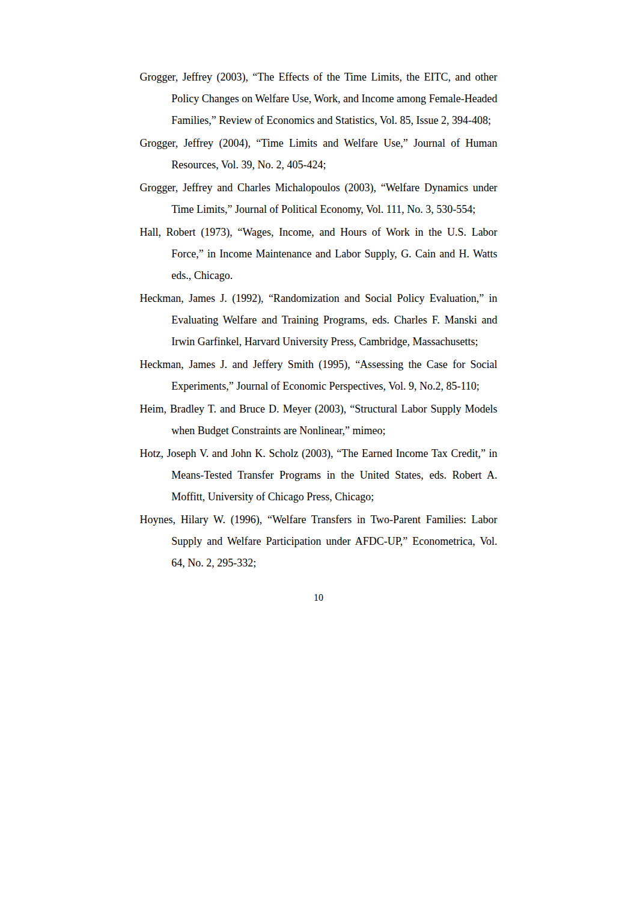Grogger, Jeffrey (2003), “The Effects of the Time Limits, the EITC, and other Policy Changes on Welfare Use, Work, and Income among Female-Headed Families,” Review of Economics and Statistics, Vol. 85, Issue 2, 394-408;
Grogger, Jeffrey (2004), “Time Limits and Welfare Use,” Journal of Human Resources, Vol. 39, No. 2, 405-424;
Grogger, Jeffrey and Charles Michalopoulos (2003), “Welfare Dynamics under Time Limits,” Journal of Political Economy, Vol. 111, No. 3, 530-554;
Hall, Robert (1973), “Wages, Income, and Hours of Work in the U.S. Labor Force,” in Income Maintenance and Labor Supply, G. Cain and H. Watts eds., Chicago.
Heckman, James J. (1992), “Randomization and Social Policy Evaluation,” in Evaluating Welfare and Training Programs, eds. Charles F. Manski and Irwin Garfinkel, Harvard University Press, Cambridge, Massachusetts;
Heckman, James J. and Jeffery Smith (1995), “Assessing the Case for Social Experiments,” Journal of Economic Perspectives, Vol. 9, No.2, 85-110;
Heim, Bradley T. and Bruce D. Meyer (2003), “Structural Labor Supply Models when Budget Constraints are Nonlinear,” mimeo;
Hotz, Joseph V. and John K. Scholz (2003), “The Earned Income Tax Credit,” in Means-Tested Transfer Programs in the United States, eds. Robert A. Moffitt, University of Chicago Press, Chicago;
Hoynes, Hilary W. (1996), “Welfare Transfers in Two-Parent Families: Labor Supply and Welfare Participation under AFDC-UP,” Econometrica, Vol. 64, No. 2, 295-332;
10